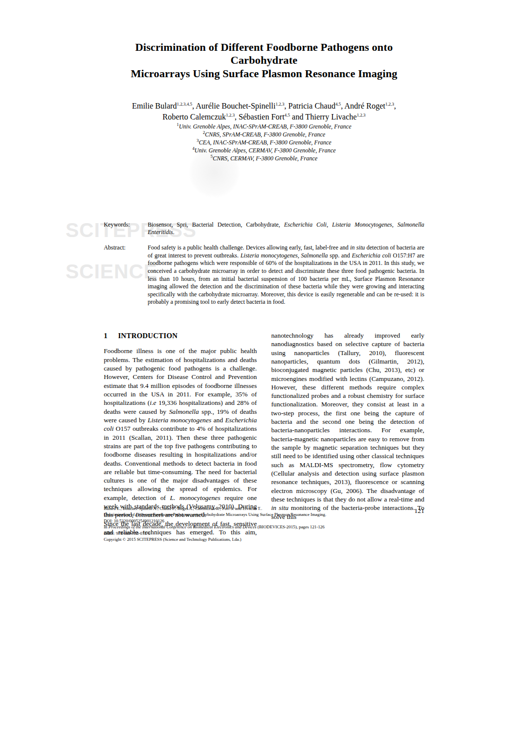SCITEPRESS
SCIENCE
Discrimination of Different Foodborne Pathogens onto Carbohydrate
Microarrays Using Surface Plasmon Resonance Imaging
Emilie Bulard1,2,3,4,5, Aurélie Bouchet-Spinelli1,2,3, Patricia Chaud4,5, André Roget1,2,3,
Roberto Calemczuk1,2,3, Sébastien Fort4,5 and Thierry Livache1,2,3
1Univ. Grenoble Alpes, INAC-SPrAM-CREAB, F-3800 Grenoble, France
2CNRS, SPrAM-CREAB, F-3800 Grenoble, France
3CEA, INAC-SPrAM-CREAB, F-3800 Grenoble, France
4Univ. Grenoble Alpes, CERMAV, F-3800 Grenoble, France
5CNRS, CERMAV, F-3800 Grenoble, France
Keywords:
Biosensor, Spri, Bacterial Detection, Carbohydrate, Escherichia Coli, Listeria Monocytogenes, Salmonella Enteritidis.
Abstract:
Food safety is a public health challenge. Devices allowing early, fast, label-free and in situ detection of bacteria are of great interest to prevent outbreaks. Listeria monocytogenes, Salmonella spp. and Escherichia coli O157:H7 are foodborne pathogens which were responsible of 60% of the hospitalizations in the USA in 2011. In this study, we conceived a carbohydrate microarray in order to detect and discriminate these three food pathogenic bacteria. In less than 10 hours, from an initial bacterial suspension of 100 bacteria per mL, Surface Plasmon Resonance imaging allowed the detection and the discrimination of these bacteria while they were growing and interacting specifically with the carbohydrate microarray. Moreover, this device is easily regenerable and can be re-used: it is probably a promising tool to early detect bacteria in food.
1 INTRODUCTION
Foodborne illness is one of the major public health problems. The estimation of hospitalizations and deaths caused by pathogenic food pathogens is a challenge. However, Centers for Disease Control and Prevention estimate that 9.4 million episodes of foodborne illnesses occurred in the USA in 2011. For example, 35% of hospitalizations (i.e 19,336 hospitalizations) and 28% of deaths were caused by Salmonella spp., 19% of deaths were caused by Listeria monocytogenes and Escherichia coli O157 outbreaks contribute to 4% of hospitalizations in 2011 (Scallan, 2011). Then these three pathogenic strains are part of the top five pathogens contributing to foodborne diseases resulting in hospitalizations and/or deaths. Conventional methods to detect bacteria in food are reliable but time-consuming. The need for bacterial cultures is one of the major disadvantages of these techniques allowing the spread of epidemics. For example, detection of L. monocytogenes require one week with standards methods (Velusamy, 2010). During this period, consumers are not warned.
Since the last decade, the development of fast, sensitive and reliable techniques has emerged. To this aim, nanotechnology has already improved early nanodiagnostics based on selective capture of bacteria using nanoparticles (Tallury, 2010), fluorescent nanoparticles, quantum dots (Gilmartin, 2012), bioconjugated magnetic particles (Chu, 2013), etc) or microengines modified with lectins (Campuzano, 2012). However, these different methods require complex functionalized probes and a robust chemistry for surface functionalization. Moreover, they consist at least in a two-step process, the first one being the capture of bacteria and the second one being the detection of bacteria-nanoparticles interactions. For example, bacteria-magnetic nanoparticles are easy to remove from the sample by magnetic separation techniques but they still need to be identified using other classical techniques such as MALDI-MS spectrometry, flow cytometry (Cellular analysis and detection using surface plasmon resonance techniques, 2013), fluorescence or scanning electron microscopy (Gu, 2006). The disadvantage of these techniques is that they do not allow a real-time and in situ monitoring of the bacteria-probe interactions. To solve this
121
Bulard E., Bouchet-Spinelli A., Chaud P., Roget A., Calemczuk R., Fort S. and Livache T..
Discrimination of Different Foodborne Pathogens onto Carbohydrate Microarrays Using Surface Plasmon Resonance Imaging.
DOI: 10.5220/0005254901210126
In Proceedings of the International Conference on Biomedical Electronics and Devices (BIODEVICES-2015), pages 121-126
ISBN: 978-989-758-071-0
Copyright © 2015 SCITEPRESS (Science and Technology Publications, Lda.)